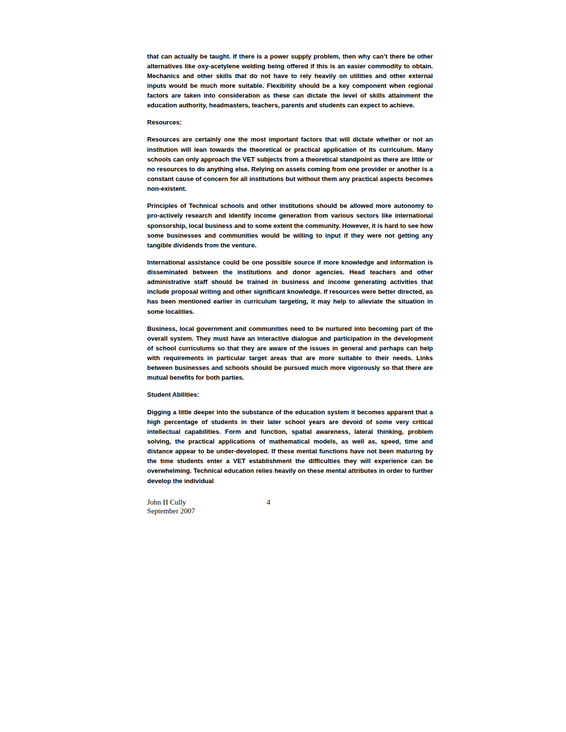that can actually be taught. If there is a power supply problem, then why can’t there be other alternatives like oxy-acetylene welding being offered if this is an easier commodity to obtain. Mechanics and other skills that do not have to rely heavily on utilities and other external inputs would be much more suitable. Flexibility should be a key component when regional factors are taken into consideration as these can dictate the level of skills attainment the education authority, headmasters, teachers, parents and students can expect to achieve.
Resources:
Resources are certainly one the most important factors that will dictate whether or not an institution will lean towards the theoretical or practical application of its curriculum. Many schools can only approach the VET subjects from a theoretical standpoint as there are little or no resources to do anything else. Relying on assets coming from one provider or another is a constant cause of concern for all institutions but without them any practical aspects becomes non-existent.
Principles of Technical schools and other institutions should be allowed more autonomy to pro-actively research and identify income generation from various sectors like international sponsorship, local business and to some extent the community. However, it is hard to see how some businesses and communities would be willing to input if they were not getting any tangible dividends from the venture.
International assistance could be one possible source if more knowledge and information is disseminated between the institutions and donor agencies. Head teachers and other administrative staff should be trained in business and income generating activities that include proposal writing and other significant knowledge. If resources were better directed, as has been mentioned earlier in curriculum targeting, it may help to alleviate the situation in some localities.
Business, local government and communities need to be nurtured into becoming part of the overall system. They must have an interactive dialogue and participation in the development of school curriculums so that they are aware of the issues in general and perhaps can help with requirements in particular target areas that are more suitable to their needs. Links between businesses and schools should be pursued much more vigorously so that there are mutual benefits for both parties.
Student Abilities:
Digging a little deeper into the substance of the education system it becomes apparent that a high percentage of students in their later school years are devoid of some very critical intellectual capabilities. Form and function, spatial awareness, lateral thinking, problem solving, the practical applications of mathematical models, as well as, speed, time and distance appear to be under-developed. If these mental functions have not been maturing by the time students enter a VET establishment the difficulties they will experience can be overwhelming. Technical education relies heavily on these mental attributes in order to further develop the individual
John H Cully
September 2007 4